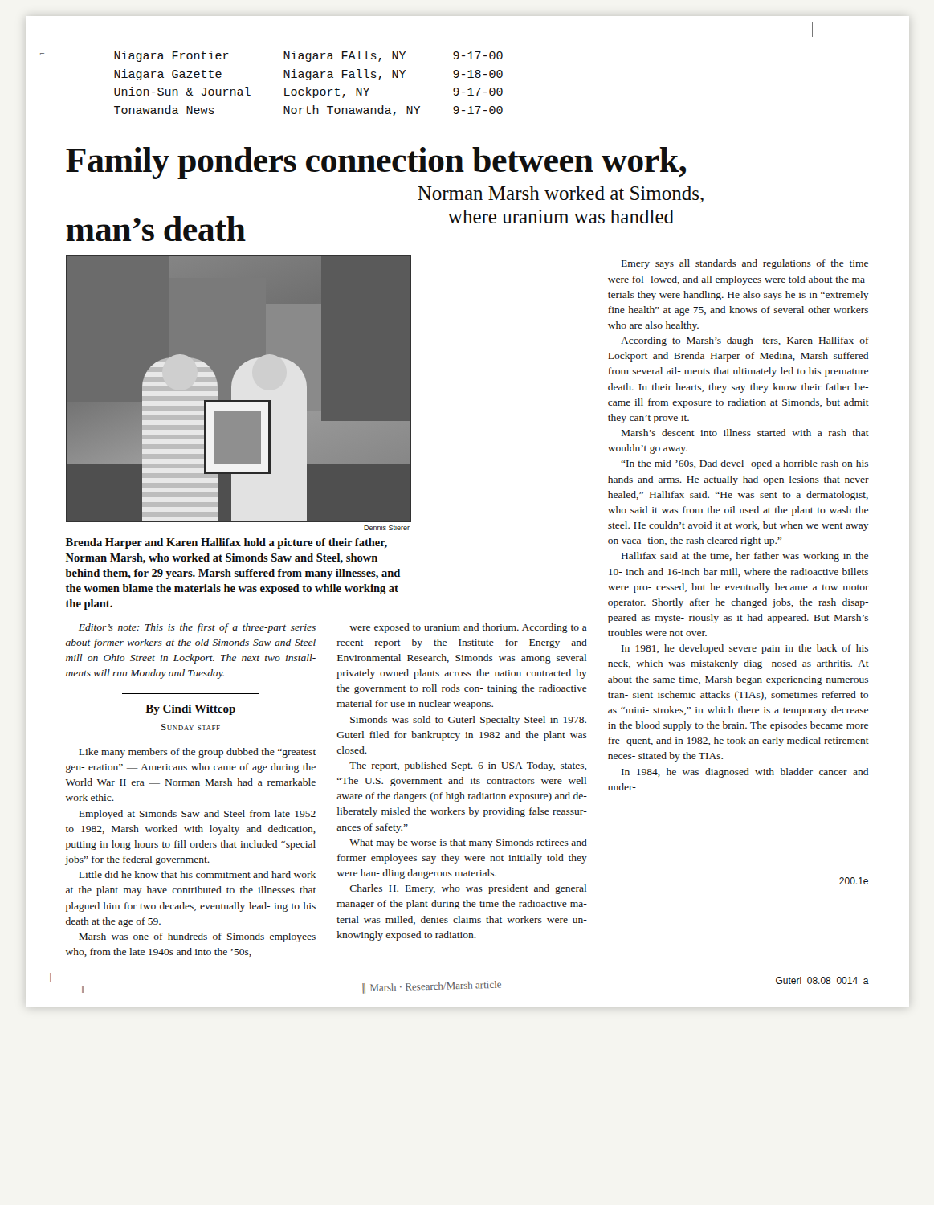⌐
| Niagara Frontier | Niagara FAlls, NY | 9-17-00 |
| Niagara Gazette | Niagara Falls, NY | 9-18-00 |
| Union-Sun & Journal | Lockport, NY | 9-17-00 |
| Tonawanda News | North Tonawanda, NY | 9-17-00 |
Family ponders connection between work,
man’s death
Norman Marsh worked at Simonds,
where uranium was handled
Dennis Stierer
Brenda Harper and Karen Hallifax hold a picture of their father, Norman Marsh, who worked at Simonds Saw and Steel, shown behind them, for 29 years. Marsh suffered from many illnesses, and the women blame the materials he was exposed to while working at the plant.
Editor’s note: This is the first of a three-part series about former workers at the old Simonds Saw and Steel mill on Ohio Street in Lockport. The next two install- ments will run Monday and Tuesday.
By Cindi Wittcop Sunday staff
Like many members of the group dubbed the “greatest gen- eration” — Americans who came of age during the World War II era — Norman Marsh had a remarkable work ethic.
Employed at Simonds Saw and Steel from late 1952 to 1982, Marsh worked with loyalty and dedication, putting in long hours to fill orders that included “special jobs” for the federal government.
Little did he know that his commitment and hard work at the plant may have contributed to the illnesses that plagued him for two decades, eventually lead- ing to his death at the age of 59.
Marsh was one of hundreds of Simonds employees who, from the late 1940s and into the ’50s,
were exposed to uranium and thorium. According to a recent report by the Institute for Energy and Environmental Research, Simonds was among several privately owned plants across the nation contracted by the government to roll rods con- taining the radioactive material for use in nuclear weapons.
Simonds was sold to Guterl Specialty Steel in 1978. Guterl filed for bankruptcy in 1982 and the plant was closed.
The report, published Sept. 6 in USA Today, states, “The U.S. government and its contractors were well aware of the dangers (of high radiation exposure) and deliberately misled the workers by providing false reassurances of safety.”
What may be worse is that many Simonds retirees and former employees say they were not initially told they were han- dling dangerous materials.
Charles H. Emery, who was president and general manager of the plant during the time the radioactive material was milled, denies claims that workers were unknowingly exposed to radiation.
Emery says all standards and regulations of the time were fol- lowed, and all employees were told about the materials they were handling. He also says he is in “extremely fine health” at age 75, and knows of several other workers who are also healthy.
According to Marsh’s daugh- ters, Karen Hallifax of Lockport and Brenda Harper of Medina, Marsh suffered from several ail- ments that ultimately led to his premature death. In their hearts, they say they know their father became ill from exposure to radiation at Simonds, but admit they can’t prove it.
Marsh’s descent into illness started with a rash that wouldn’t go away.
“In the mid-’60s, Dad devel- oped a horrible rash on his hands and arms. He actually had open lesions that never healed,” Hallifax said. “He was sent to a dermatologist, who said it was from the oil used at the plant to wash the steel. He couldn’t avoid it at work, but when we went away on vaca- tion, the rash cleared right up.”
Hallifax said at the time, her father was working in the 10- inch and 16-inch bar mill, where the radioactive billets were pro- cessed, but he eventually became a tow motor operator. Shortly after he changed jobs, the rash disappeared as myste- riously as it had appeared. But Marsh’s troubles were not over.
In 1981, he developed severe pain in the back of his neck, which was mistakenly diag- nosed as arthritis. At about the same time, Marsh began experiencing numerous tran- sient ischemic attacks (TIAs), sometimes referred to as “mini- strokes,” in which there is a temporary decrease in the blood supply to the brain. The episodes became more fre- quent, and in 1982, he took an early medical retirement neces- sitated by the TIAs.
In 1984, he was diagnosed with bladder cancer and under-
200.1e
Guterl_08.08_0014_a
∥ Marsh · Research/Marsh article
|
‖